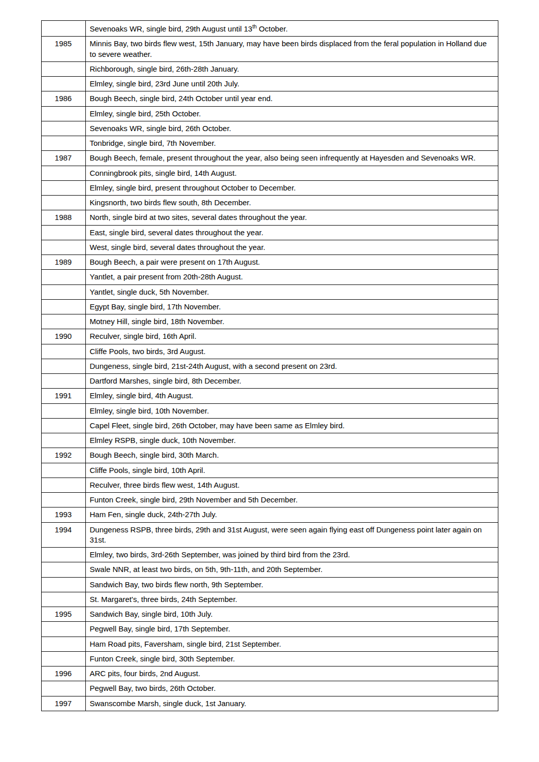| | Sevenoaks WR, single bird, 29th August until 13 th October. |
| 1985 | Minnis Bay, two birds flew west, 15th January, may have been birds displaced from the feral population in Holland due to severe weather. |
| | Richborough, single bird, 26th-28th January. |
| | Elmley, single bird, 23rd June until 20th July. |
| 1986 | Bough Beech, single bird, 24th October until year end. |
| | Elmley, single bird, 25th October. |
| | Sevenoaks WR, single bird, 26th October. |
| | Tonbridge, single bird, 7th November. |
| 1987 | Bough Beech, female, present throughout the year, also being seen infrequently at Hayesden and Sevenoaks WR. |
| | Conningbrook pits, single bird, 14th August. |
| | Elmley, single bird, present throughout October to December. |
| | Kingsnorth, two birds flew south, 8th December. |
| 1988 | North, single bird at two sites, several dates throughout the year. |
| | East, single bird, several dates throughout the year. |
| | West, single bird, several dates throughout the year. |
| 1989 | Bough Beech, a pair were present on 17th August. |
| | Yantlet, a pair present from 20th-28th August. |
| | Yantlet, single duck, 5th November. |
| | Egypt Bay, single bird, 17th November. |
| | Motney Hill, single bird, 18th November. |
| 1990 | Reculver, single bird, 16th April. |
| | Cliffe Pools, two birds, 3rd August. |
| | Dungeness, single bird, 21st-24th August, with a second present on 23rd. |
| | Dartford Marshes, single bird, 8th December. |
| 1991 | Elmley, single bird, 4th August. |
| | Elmley, single bird, 10th November. |
| | Capel Fleet, single bird, 26th October, may have been same as Elmley bird. |
| | Elmley RSPB, single duck, 10th November. |
| 1992 | Bough Beech, single bird, 30th March. |
| | Cliffe Pools, single bird, 10th April. |
| | Reculver, three birds flew west, 14th August. |
| | Funton Creek, single bird, 29th November and 5th December. |
| 1993 | Ham Fen, single duck, 24th-27th July. |
| 1994 | Dungeness RSPB, three birds, 29th and 31st August, were seen again flying east off Dungeness point later again on 31st. |
| | Elmley, two birds, 3rd-26th September, was joined by third bird from the 23rd. |
| | Swale NNR, at least two birds, on 5th, 9th-11th, and 20th September. |
| | Sandwich Bay, two birds flew north, 9th September. |
| | St. Margaret's, three birds, 24th September. |
| 1995 | Sandwich Bay, single bird, 10th July. |
| | Pegwell Bay, single bird, 17th September. |
| | Ham Road pits, Faversham, single bird, 21st September. |
| | Funton Creek, single bird, 30th September. |
| 1996 | ARC pits, four birds, 2nd August. |
| | Pegwell Bay, two birds, 26th October. |
| 1997 | Swanscombe Marsh, single duck, 1st January. |